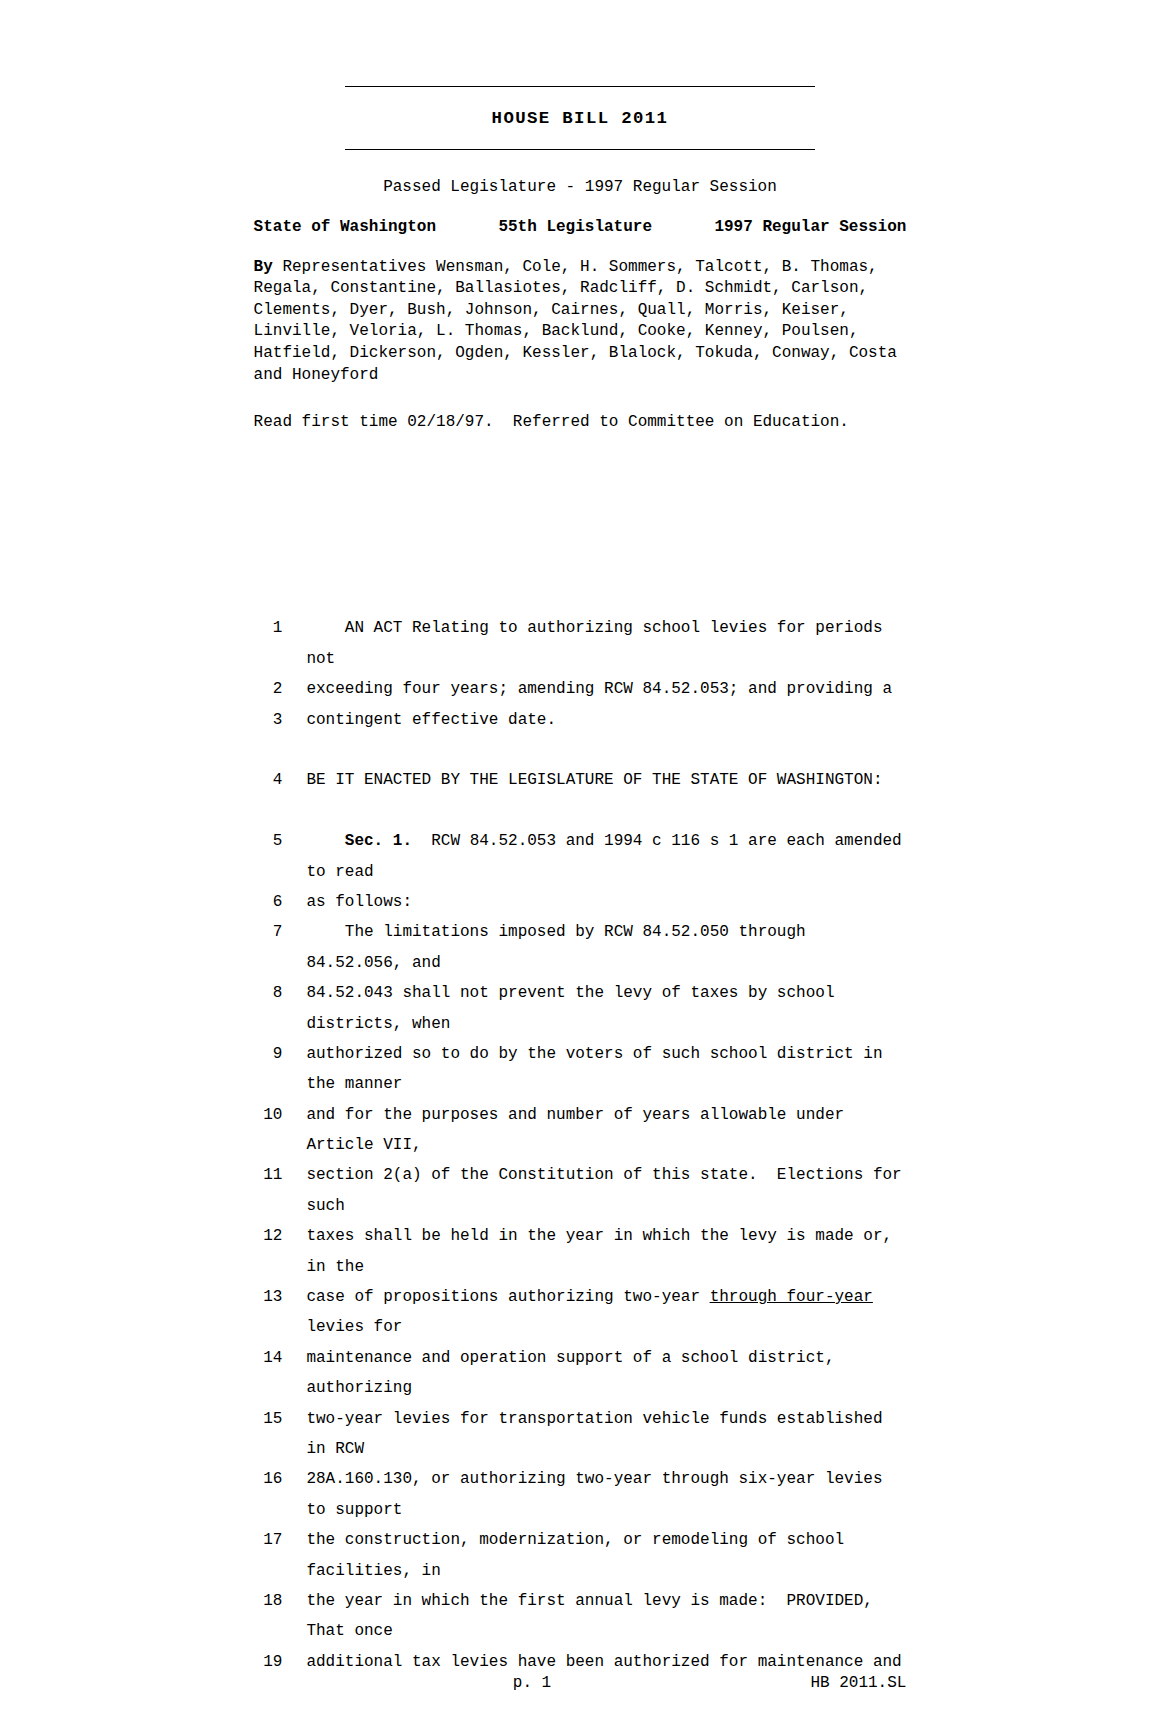HOUSE BILL 2011
Passed Legislature - 1997 Regular Session
State of Washington 55th Legislature 1997 Regular Session
By Representatives Wensman, Cole, H. Sommers, Talcott, B. Thomas, Regala, Constantine, Ballasiotes, Radcliff, D. Schmidt, Carlson, Clements, Dyer, Bush, Johnson, Cairnes, Quall, Morris, Keiser, Linville, Veloria, L. Thomas, Backlund, Cooke, Kenney, Poulsen, Hatfield, Dickerson, Ogden, Kessler, Blalock, Tokuda, Conway, Costa and Honeyford
Read first time 02/18/97. Referred to Committee on Education.
1 AN ACT Relating to authorizing school levies for periods not
2 exceeding four years; amending RCW 84.52.053; and providing a
3 contingent effective date.
4 BE IT ENACTED BY THE LEGISLATURE OF THE STATE OF WASHINGTON:
5 Sec. 1. RCW 84.52.053 and 1994 c 116 s 1 are each amended to read
6 as follows:
7 The limitations imposed by RCW 84.52.050 through 84.52.056, and
884.52.043 shall not prevent the levy of taxes by school districts, when
9 authorized so to do by the voters of such school district in the manner
10 and for the purposes and number of years allowable under Article VII,
11 section 2(a) of the Constitution of this state. Elections for such
12 taxes shall be held in the year in which the levy is made or, in the
13 case of propositions authorizing two-year through four-year levies for
14 maintenance and operation support of a school district, authorizing
15 two-year levies for transportation vehicle funds established in RCW
1628A.160.130, or authorizing two-year through six-year levies to support
17 the construction, modernization, or remodeling of school facilities, in
18 the year in which the first annual levy is made: PROVIDED, That once
19 additional tax levies have been authorized for maintenance and
p. 1 HB 2011.SL